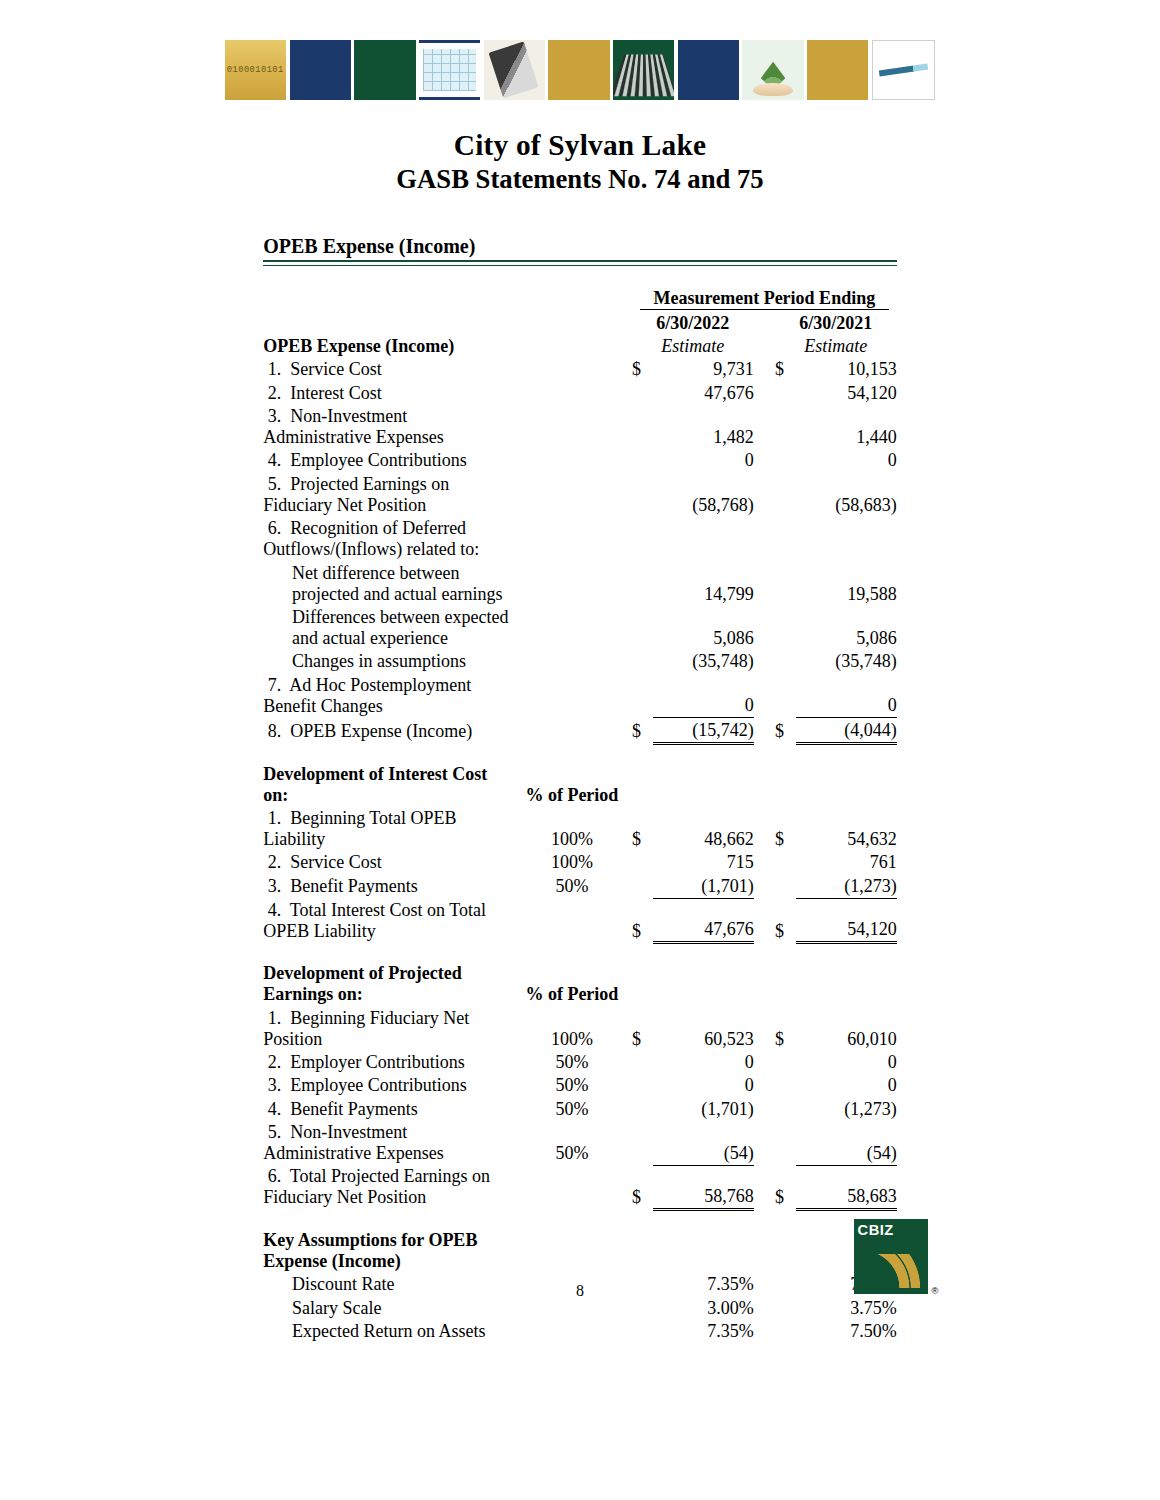City of Sylvan Lake
GASB Statements No. 74 and 75
OPEB Expense (Income)
| | | Measurement Period Ending |
| | | 6/30/2022 | | 6/30/2021 |
| OPEB Expense (Income) | | Estimate | | Estimate |
| 1. Service Cost | | $ | 9,731 | | $ | 10,153 |
| 2. Interest Cost | | | 47,676 | | | 54,120 |
| 3. Non-Investment Administrative Expenses | | | 1,482 | | | 1,440 |
| 4. Employee Contributions | | | 0 | | | 0 |
| 5. Projected Earnings on Fiduciary Net Position | | | (58,768) | | | (58,683) |
| 6. Recognition of Deferred Outflows/(Inflows) related to: | | | | | | |
| Net difference between projected and actual earnings | | | 14,799 | | | 19,588 |
| Differences between expected and actual experience | | | 5,086 | | | 5,086 |
| Changes in assumptions | | | (35,748) | | | (35,748) |
| 7. Ad Hoc Postemployment Benefit Changes | | | 0 | | | 0 |
| 8. OPEB Expense (Income) | | $ | (15,742) | | $ | (4,044) |
| Development of Interest Cost on: | % of Period | | | | | |
| 1. Beginning Total OPEB Liability | 100% | $ | 48,662 | | $ | 54,632 |
| 2. Service Cost | 100% | | 715 | | | 761 |
| 3. Benefit Payments | 50% | | (1,701) | | | (1,273) |
| 4. Total Interest Cost on Total OPEB Liability | | $ | 47,676 | | $ | 54,120 |
| Development of Projected Earnings on: | % of Period | | | | | |
| 1. Beginning Fiduciary Net Position | 100% | $ | 60,523 | | $ | 60,010 |
| 2. Employer Contributions | 50% | | 0 | | | 0 |
| 3. Employee Contributions | 50% | | 0 | | | 0 |
| 4. Benefit Payments | 50% | | (1,701) | | | (1,273) |
| 5. Non-Investment Administrative Expenses | 50% | | (54) | | | (54) |
| 6. Total Projected Earnings on Fiduciary Net Position | | $ | 58,768 | | $ | 58,683 |
| Key Assumptions for OPEB Expense (Income) | | | | | | |
| Discount Rate | | | 7.35% | | | 7.50% |
| Salary Scale | | | 3.00% | | | 3.75% |
| Expected Return on Assets | | | 7.35% | | | 7.50% |
8
CBIZ
®